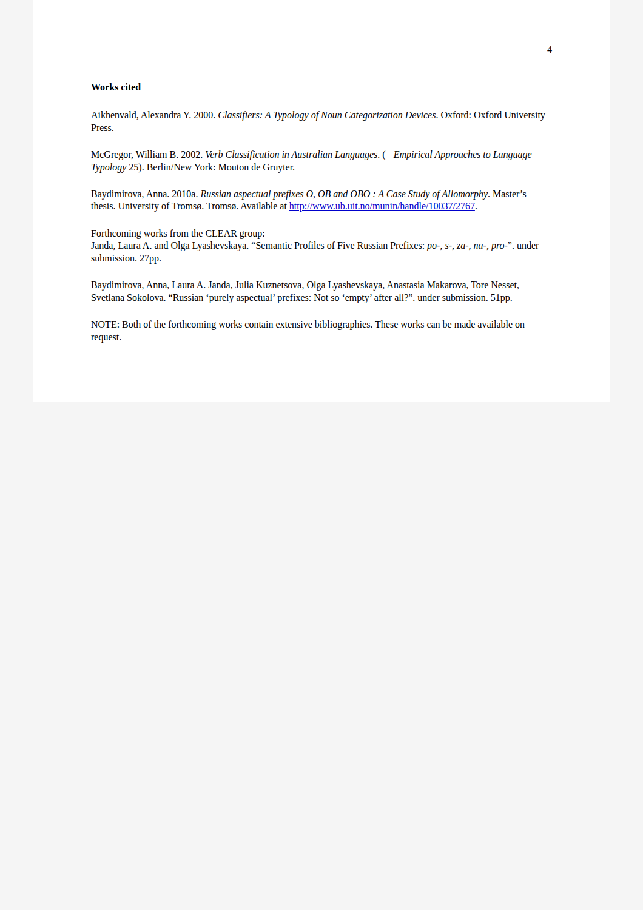4
Works cited
Aikhenvald, Alexandra Y. 2000. Classifiers: A Typology of Noun Categorization Devices. Oxford: Oxford University Press.
McGregor, William B. 2002. Verb Classification in Australian Languages. (= Empirical Approaches to Language Typology 25). Berlin/New York: Mouton de Gruyter.
Baydimirova, Anna. 2010a. Russian aspectual prefixes O, OB and OBO : A Case Study of Allomorphy. Master’s thesis. University of Tromsø. Tromsø. Available at http://www.ub.uit.no/munin/handle/10037/2767.
Forthcoming works from the CLEAR group:
Janda, Laura A. and Olga Lyashevskaya. “Semantic Profiles of Five Russian Prefixes: po-, s-, za-, na-, pro-”. under submission. 27pp.
Baydimirova, Anna, Laura A. Janda, Julia Kuznetsova, Olga Lyashevskaya, Anastasia Makarova, Tore Nesset, Svetlana Sokolova. “Russian ‘purely aspectual’ prefixes: Not so ‘empty’ after all?”. under submission. 51pp.
NOTE: Both of the forthcoming works contain extensive bibliographies. These works can be made available on request.